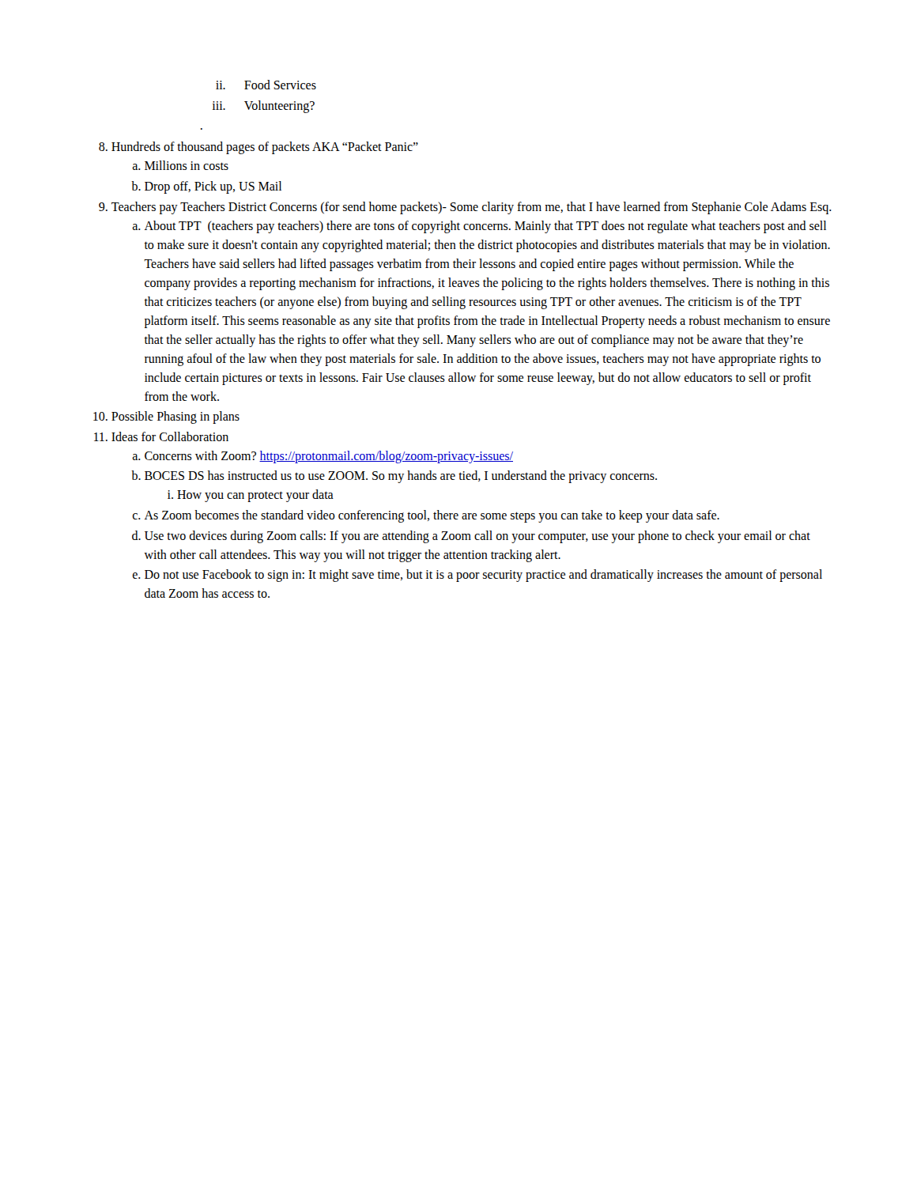Food Services
Volunteering?
.
Hundreds of thousand pages of packets AKA “Packet Panic”
Millions in costs
Drop off, Pick up, US Mail
Teachers pay Teachers District Concerns (for send home packets)- Some clarity from me, that I have learned from Stephanie Cole Adams Esq.
About TPT (teachers pay teachers) there are tons of copyright concerns. Mainly that TPT does not regulate what teachers post and sell to make sure it doesn't contain any copyrighted material; then the district photocopies and distributes materials that may be in violation. Teachers have said sellers had lifted passages verbatim from their lessons and copied entire pages without permission. While the company provides a reporting mechanism for infractions, it leaves the policing to the rights holders themselves. There is nothing in this that criticizes teachers (or anyone else) from buying and selling resources using TPT or other avenues. The criticism is of the TPT platform itself. This seems reasonable as any site that profits from the trade in Intellectual Property needs a robust mechanism to ensure that the seller actually has the rights to offer what they sell. Many sellers who are out of compliance may not be aware that they’re running afoul of the law when they post materials for sale. In addition to the above issues, teachers may not have appropriate rights to include certain pictures or texts in lessons. Fair Use clauses allow for some reuse leeway, but do not allow educators to sell or profit from the work.
Possible Phasing in plans
Ideas for Collaboration
Concerns with Zoom? https://protonmail.com/blog/zoom-privacy-issues/
BOCES DS has instructed us to use ZOOM. So my hands are tied, I understand the privacy concerns.
How you can protect your data
As Zoom becomes the standard video conferencing tool, there are some steps you can take to keep your data safe.
Use two devices during Zoom calls: If you are attending a Zoom call on your computer, use your phone to check your email or chat with other call attendees. This way you will not trigger the attention tracking alert.
Do not use Facebook to sign in: It might save time, but it is a poor security practice and dramatically increases the amount of personal data Zoom has access to.